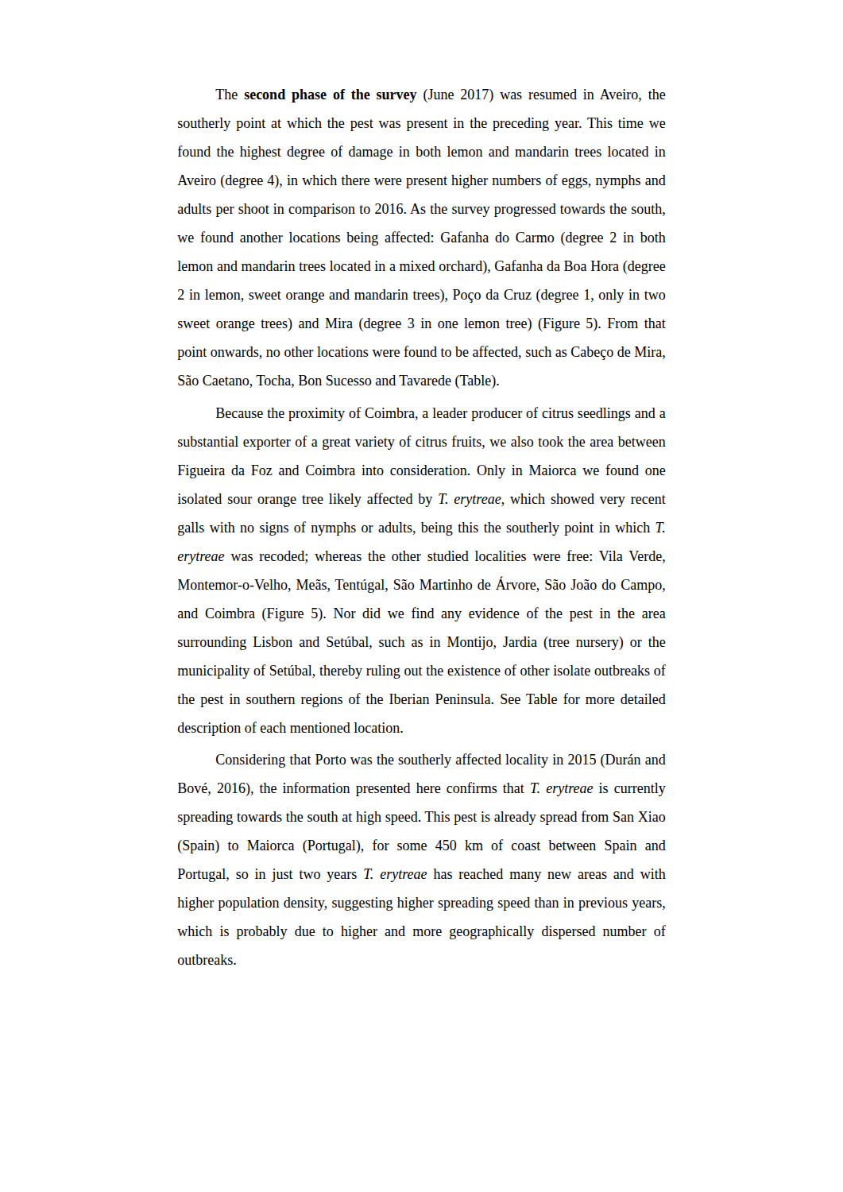The second phase of the survey (June 2017) was resumed in Aveiro, the southerly point at which the pest was present in the preceding year. This time we found the highest degree of damage in both lemon and mandarin trees located in Aveiro (degree 4), in which there were present higher numbers of eggs, nymphs and adults per shoot in comparison to 2016. As the survey progressed towards the south, we found another locations being affected: Gafanha do Carmo (degree 2 in both lemon and mandarin trees located in a mixed orchard), Gafanha da Boa Hora (degree 2 in lemon, sweet orange and mandarin trees), Poço da Cruz (degree 1, only in two sweet orange trees) and Mira (degree 3 in one lemon tree) (Figure 5). From that point onwards, no other locations were found to be affected, such as Cabeço de Mira, São Caetano, Tocha, Bon Sucesso and Tavarede (Table).
Because the proximity of Coimbra, a leader producer of citrus seedlings and a substantial exporter of a great variety of citrus fruits, we also took the area between Figueira da Foz and Coimbra into consideration. Only in Maiorca we found one isolated sour orange tree likely affected by T. erytreae, which showed very recent galls with no signs of nymphs or adults, being this the southerly point in which T. erytreae was recoded; whereas the other studied localities were free: Vila Verde, Montemor-o-Velho, Meãs, Tentúgal, São Martinho de Árvore, São João do Campo, and Coimbra (Figure 5). Nor did we find any evidence of the pest in the area surrounding Lisbon and Setúbal, such as in Montijo, Jardia (tree nursery) or the municipality of Setúbal, thereby ruling out the existence of other isolate outbreaks of the pest in southern regions of the Iberian Peninsula. See Table for more detailed description of each mentioned location.
Considering that Porto was the southerly affected locality in 2015 (Durán and Bové, 2016), the information presented here confirms that T. erytreae is currently spreading towards the south at high speed. This pest is already spread from San Xiao (Spain) to Maiorca (Portugal), for some 450 km of coast between Spain and Portugal, so in just two years T. erytreae has reached many new areas and with higher population density, suggesting higher spreading speed than in previous years, which is probably due to higher and more geographically dispersed number of outbreaks.